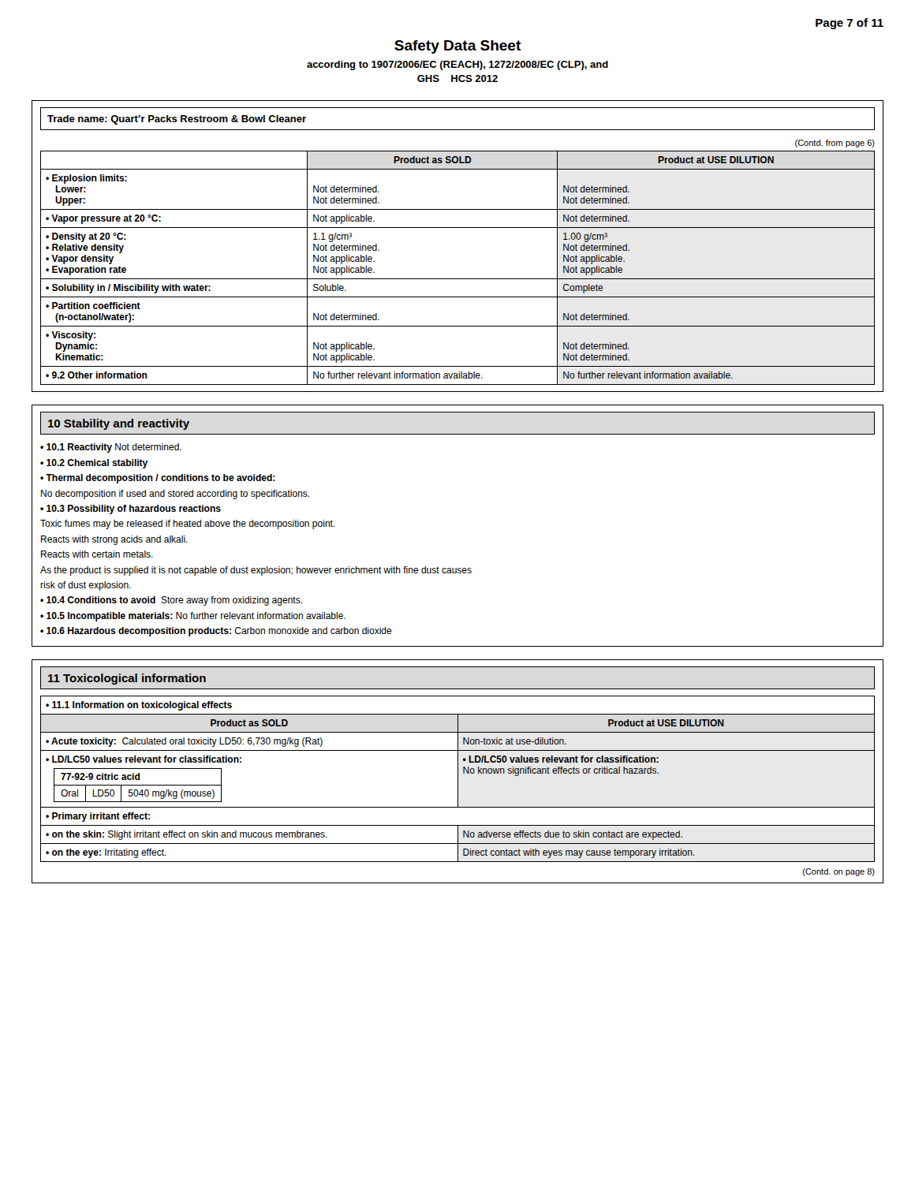Page 7 of 11
Safety Data Sheet
according to 1907/2006/EC (REACH), 1272/2008/EC (CLP), and
GHS HCS 2012
Trade name: Quart’r Packs Restroom & Bowl Cleaner
(Contd. from page 6)
| | Product as SOLD | Product at USE DILUTION |
| --- | --- | --- |
| • Explosion limits: Lower: Upper: | Not determined. Not determined. | Not determined. Not determined. |
| • Vapor pressure at 20 °C: | Not applicable. | Not determined. |
| • Density at 20 °C: • Relative density • Vapor density • Evaporation rate | 1.1 g/cm³ Not determined. Not applicable. Not applicable. | 1.00 g/cm³ Not determined. Not applicable. Not applicable |
| • Solubility in / Miscibility with water: | Soluble. | Complete |
| • Partition coefficient (n-octanol/water): | Not determined. | Not determined. |
| • Viscosity: Dynamic: Kinematic: | Not applicable. Not applicable. | Not determined. Not determined. |
| • 9.2 Other information | No further relevant information available. | No further relevant information available. |
10 Stability and reactivity
• 10.1 Reactivity Not determined.
• 10.2 Chemical stability
• Thermal decomposition / conditions to be avoided:
No decomposition if used and stored according to specifications.
• 10.3 Possibility of hazardous reactions
Toxic fumes may be released if heated above the decomposition point.
Reacts with strong acids and alkali.
Reacts with certain metals.
As the product is supplied it is not capable of dust explosion; however enrichment with fine dust causes
risk of dust explosion.
• 10.4 Conditions to avoid Store away from oxidizing agents.
• 10.5 Incompatible materials: No further relevant information available.
• 10.6 Hazardous decomposition products: Carbon monoxide and carbon dioxide
11 Toxicological information
| • 11.1 Information on toxicological effects |
| Product as SOLD | Product at USE DILUTION |
| • Acute toxicity: Calculated oral toxicity LD50: 6,730 mg/kg (Rat) | Non-toxic at use-dilution. |
| • LD/LC50 values relevant for classification: / 77-92-9 citric acid / / Oral / LD50 / 5040 mg/kg (mouse) / | • LD/LC50 values relevant for classification: No known significant effects or critical hazards. |
| • Primary irritant effect: |
| • on the skin: Slight irritant effect on skin and mucous membranes. | No adverse effects due to skin contact are expected. |
| • on the eye: Irritating effect. | Direct contact with eyes may cause temporary irritation. |
(Contd. on page 8)